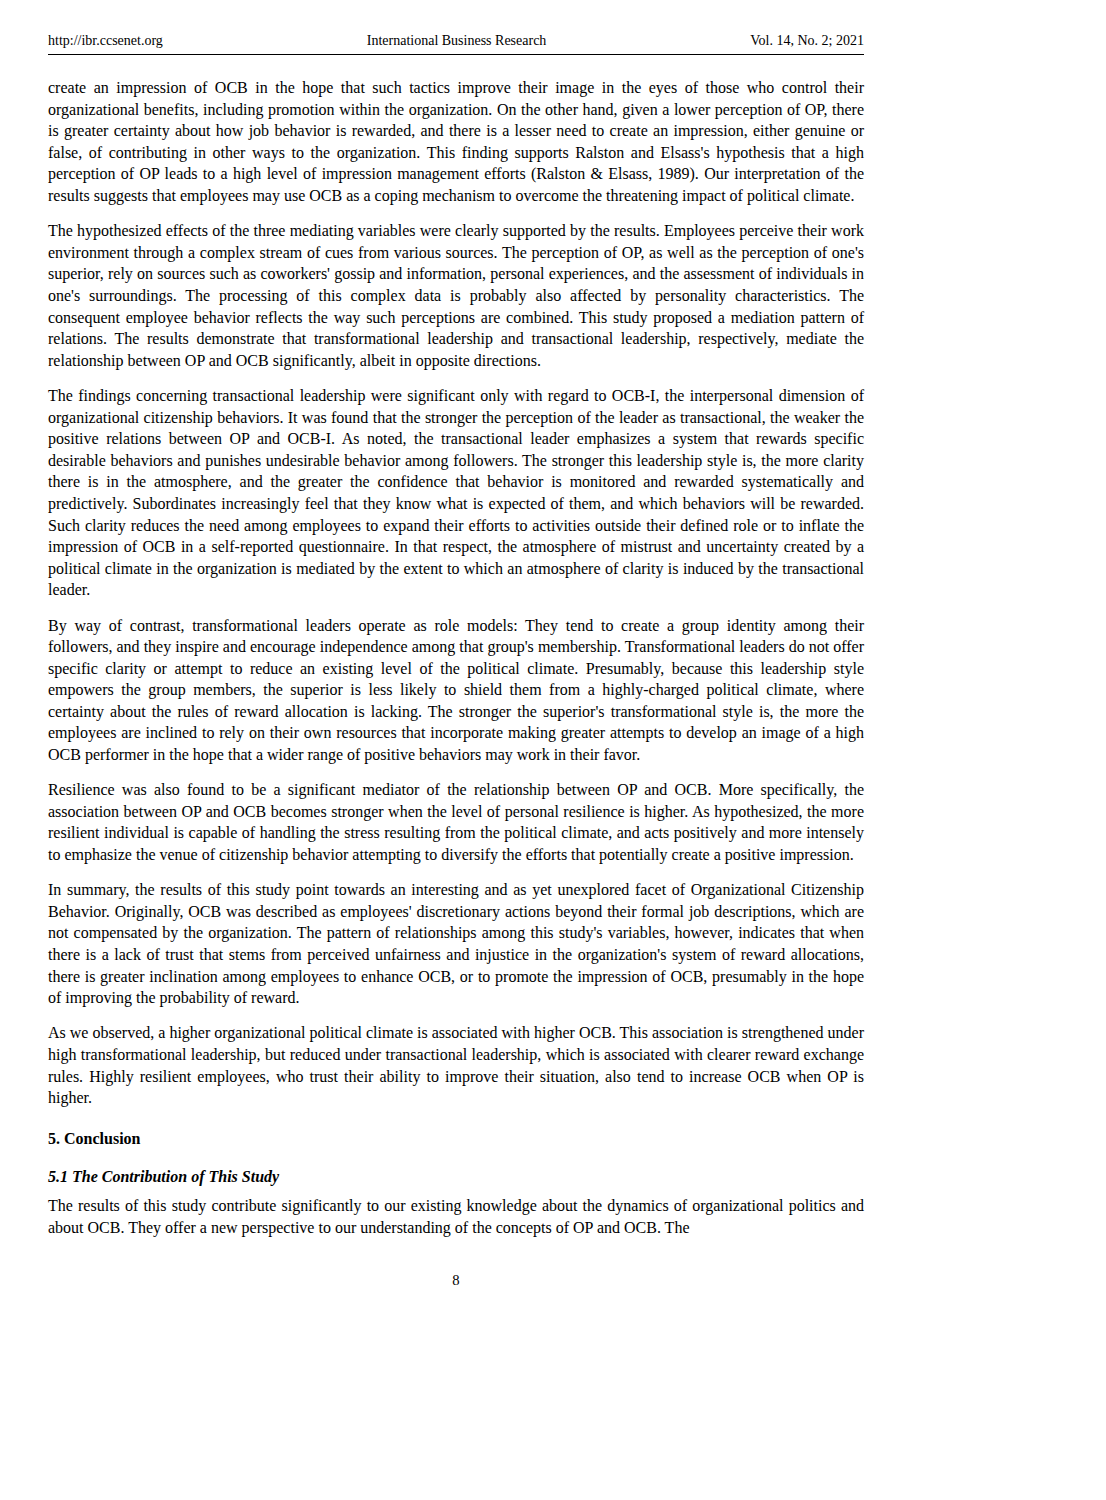http://ibr.ccsenet.org
International Business Research
Vol. 14, No. 2; 2021
create an impression of OCB in the hope that such tactics improve their image in the eyes of those who control their organizational benefits, including promotion within the organization. On the other hand, given a lower perception of OP, there is greater certainty about how job behavior is rewarded, and there is a lesser need to create an impression, either genuine or false, of contributing in other ways to the organization. This finding supports Ralston and Elsass's hypothesis that a high perception of OP leads to a high level of impression management efforts (Ralston & Elsass, 1989). Our interpretation of the results suggests that employees may use OCB as a coping mechanism to overcome the threatening impact of political climate.
The hypothesized effects of the three mediating variables were clearly supported by the results. Employees perceive their work environment through a complex stream of cues from various sources. The perception of OP, as well as the perception of one's superior, rely on sources such as coworkers' gossip and information, personal experiences, and the assessment of individuals in one's surroundings. The processing of this complex data is probably also affected by personality characteristics. The consequent employee behavior reflects the way such perceptions are combined. This study proposed a mediation pattern of relations. The results demonstrate that transformational leadership and transactional leadership, respectively, mediate the relationship between OP and OCB significantly, albeit in opposite directions.
The findings concerning transactional leadership were significant only with regard to OCB-I, the interpersonal dimension of organizational citizenship behaviors. It was found that the stronger the perception of the leader as transactional, the weaker the positive relations between OP and OCB-I. As noted, the transactional leader emphasizes a system that rewards specific desirable behaviors and punishes undesirable behavior among followers. The stronger this leadership style is, the more clarity there is in the atmosphere, and the greater the confidence that behavior is monitored and rewarded systematically and predictively. Subordinates increasingly feel that they know what is expected of them, and which behaviors will be rewarded. Such clarity reduces the need among employees to expand their efforts to activities outside their defined role or to inflate the impression of OCB in a self-reported questionnaire. In that respect, the atmosphere of mistrust and uncertainty created by a political climate in the organization is mediated by the extent to which an atmosphere of clarity is induced by the transactional leader.
By way of contrast, transformational leaders operate as role models: They tend to create a group identity among their followers, and they inspire and encourage independence among that group's membership. Transformational leaders do not offer specific clarity or attempt to reduce an existing level of the political climate. Presumably, because this leadership style empowers the group members, the superior is less likely to shield them from a highly-charged political climate, where certainty about the rules of reward allocation is lacking. The stronger the superior's transformational style is, the more the employees are inclined to rely on their own resources that incorporate making greater attempts to develop an image of a high OCB performer in the hope that a wider range of positive behaviors may work in their favor.
Resilience was also found to be a significant mediator of the relationship between OP and OCB. More specifically, the association between OP and OCB becomes stronger when the level of personal resilience is higher. As hypothesized, the more resilient individual is capable of handling the stress resulting from the political climate, and acts positively and more intensely to emphasize the venue of citizenship behavior attempting to diversify the efforts that potentially create a positive impression.
In summary, the results of this study point towards an interesting and as yet unexplored facet of Organizational Citizenship Behavior. Originally, OCB was described as employees' discretionary actions beyond their formal job descriptions, which are not compensated by the organization. The pattern of relationships among this study's variables, however, indicates that when there is a lack of trust that stems from perceived unfairness and injustice in the organization's system of reward allocations, there is greater inclination among employees to enhance OCB, or to promote the impression of OCB, presumably in the hope of improving the probability of reward.
As we observed, a higher organizational political climate is associated with higher OCB. This association is strengthened under high transformational leadership, but reduced under transactional leadership, which is associated with clearer reward exchange rules. Highly resilient employees, who trust their ability to improve their situation, also tend to increase OCB when OP is higher.
5. Conclusion
5.1 The Contribution of This Study
The results of this study contribute significantly to our existing knowledge about the dynamics of organizational politics and about OCB. They offer a new perspective to our understanding of the concepts of OP and OCB. The
8